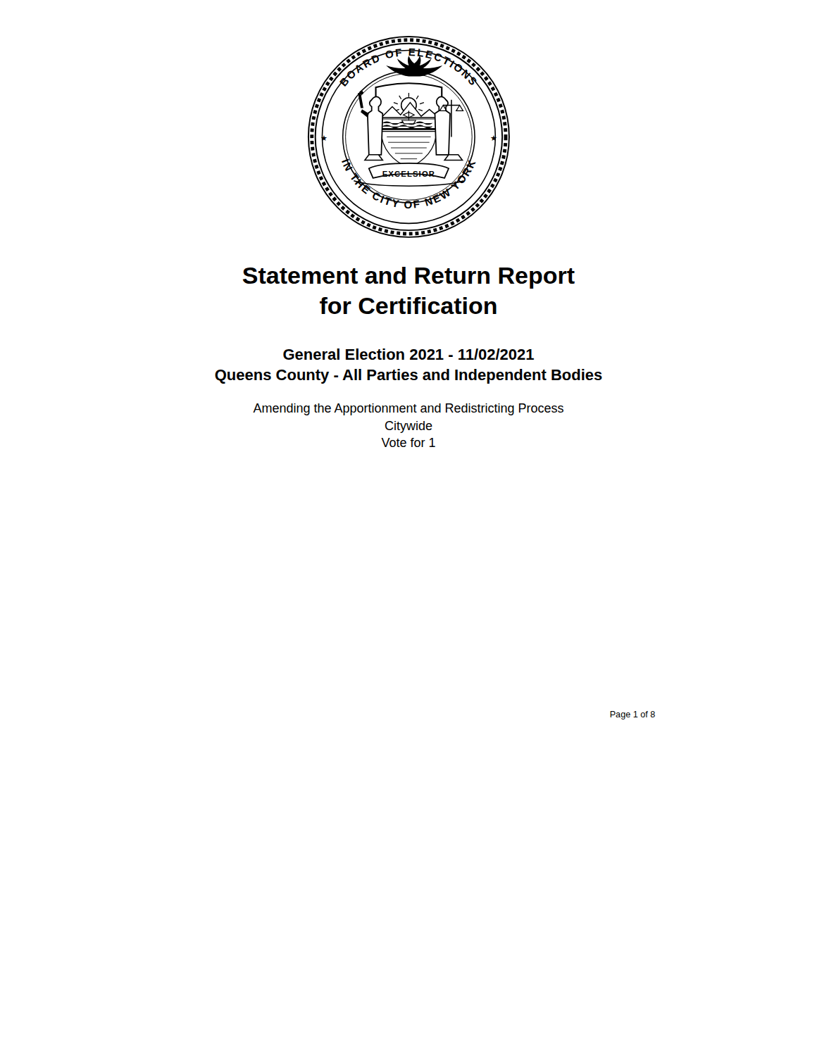BOARD OF ELECTIONS IN THE CITY OF NEW YORK ★ ★ EXCELSIOR
Statement and Return Report
for Certification
General Election 2021 - 11/02/2021
Queens County - All Parties and Independent Bodies
Amending the Apportionment and Redistricting Process
Citywide
Vote for 1
Page 1 of 8